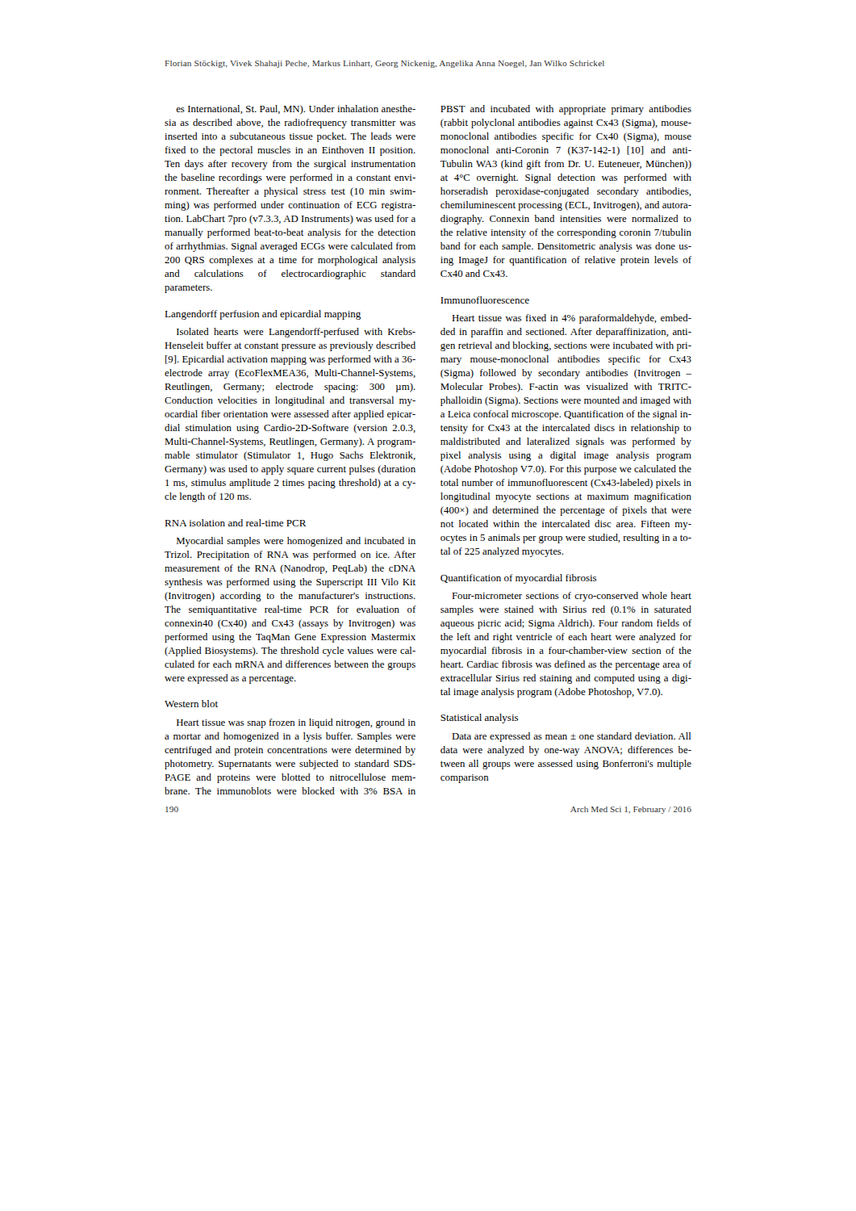Florian Stöckigt, Vivek Shahaji Peche, Markus Linhart, Georg Nickenig, Angelika Anna Noegel, Jan Wilko Schrickel
es International, St. Paul, MN). Under inhalation anesthesia as described above, the radiofrequency transmitter was inserted into a subcutaneous tissue pocket. The leads were fixed to the pectoral muscles in an Einthoven II position. Ten days after recovery from the surgical instrumentation the baseline recordings were performed in a constant environment. Thereafter a physical stress test (10 min swimming) was performed under continuation of ECG registration. LabChart 7pro (v7.3.3, AD Instruments) was used for a manually performed beat-to-beat analysis for the detection of arrhythmias. Signal averaged ECGs were calculated from 200 QRS complexes at a time for morphological analysis and calculations of electrocardiographic standard parameters.
Langendorff perfusion and epicardial mapping
Isolated hearts were Langendorff-perfused with Krebs-Henseleit buffer at constant pressure as previously described [9]. Epicardial activation mapping was performed with a 36-electrode array (EcoFlexMEA36, Multi-Channel-Systems, Reutlingen, Germany; electrode spacing: 300 µm). Conduction velocities in longitudinal and transversal myocardial fiber orientation were assessed after applied epicardial stimulation using Cardio-2D-Software (version 2.0.3, Multi-Channel-Systems, Reutlingen, Germany). A programmable stimulator (Stimulator 1, Hugo Sachs Elektronik, Germany) was used to apply square current pulses (duration 1 ms, stimulus amplitude 2 times pacing threshold) at a cycle length of 120 ms.
RNA isolation and real-time PCR
Myocardial samples were homogenized and incubated in Trizol. Precipitation of RNA was performed on ice. After measurement of the RNA (Nanodrop, PeqLab) the cDNA synthesis was performed using the Superscript III Vilo Kit (Invitrogen) according to the manufacturer's instructions. The semiquantitative real-time PCR for evaluation of connexin40 (Cx40) and Cx43 (assays by Invitrogen) was performed using the TaqMan Gene Expression Mastermix (Applied Biosystems). The threshold cycle values were calculated for each mRNA and differences between the groups were expressed as a percentage.
Western blot
Heart tissue was snap frozen in liquid nitrogen, ground in a mortar and homogenized in a lysis buffer. Samples were centrifuged and protein concentrations were determined by photometry. Supernatants were subjected to standard SDS-PAGE and proteins were blotted to nitrocellulose membrane. The immunoblots were blocked with 3% BSA in PBST and incubated with appropriate primary antibodies (rabbit polyclonal antibodies against Cx43 (Sigma), mouse-monoclonal antibodies specific for Cx40 (Sigma), mouse monoclonal anti-Coronin 7 (K37-142-1) [10] and anti-Tubulin WA3 (kind gift from Dr. U. Euteneuer, München)) at 4°C overnight. Signal detection was performed with horseradish peroxidase-conjugated secondary antibodies, chemiluminescent processing (ECL, Invitrogen), and autoradiography. Connexin band intensities were normalized to the relative intensity of the corresponding coronin 7/tubulin band for each sample. Densitometric analysis was done using ImageJ for quantification of relative protein levels of Cx40 and Cx43.
Immunofluorescence
Heart tissue was fixed in 4% paraformaldehyde, embedded in paraffin and sectioned. After deparaffinization, antigen retrieval and blocking, sections were incubated with primary mouse-monoclonal antibodies specific for Cx43 (Sigma) followed by secondary antibodies (Invitrogen – Molecular Probes). F-actin was visualized with TRITC-phalloidin (Sigma). Sections were mounted and imaged with a Leica confocal microscope. Quantification of the signal intensity for Cx43 at the intercalated discs in relationship to maldistributed and lateralized signals was performed by pixel analysis using a digital image analysis program (Adobe Photoshop V7.0). For this purpose we calculated the total number of immunofluorescent (Cx43-labeled) pixels in longitudinal myocyte sections at maximum magnification (400×) and determined the percentage of pixels that were not located within the intercalated disc area. Fifteen myocytes in 5 animals per group were studied, resulting in a total of 225 analyzed myocytes.
Quantification of myocardial fibrosis
Four-micrometer sections of cryo-conserved whole heart samples were stained with Sirius red (0.1% in saturated aqueous picric acid; Sigma Aldrich). Four random fields of the left and right ventricle of each heart were analyzed for myocardial fibrosis in a four-chamber-view section of the heart. Cardiac fibrosis was defined as the percentage area of extracellular Sirius red staining and computed using a digital image analysis program (Adobe Photoshop, V7.0).
Statistical analysis
Data are expressed as mean ± one standard deviation. All data were analyzed by one-way ANOVA; differences between all groups were assessed using Bonferroni's multiple comparison
190
Arch Med Sci 1, February / 2016